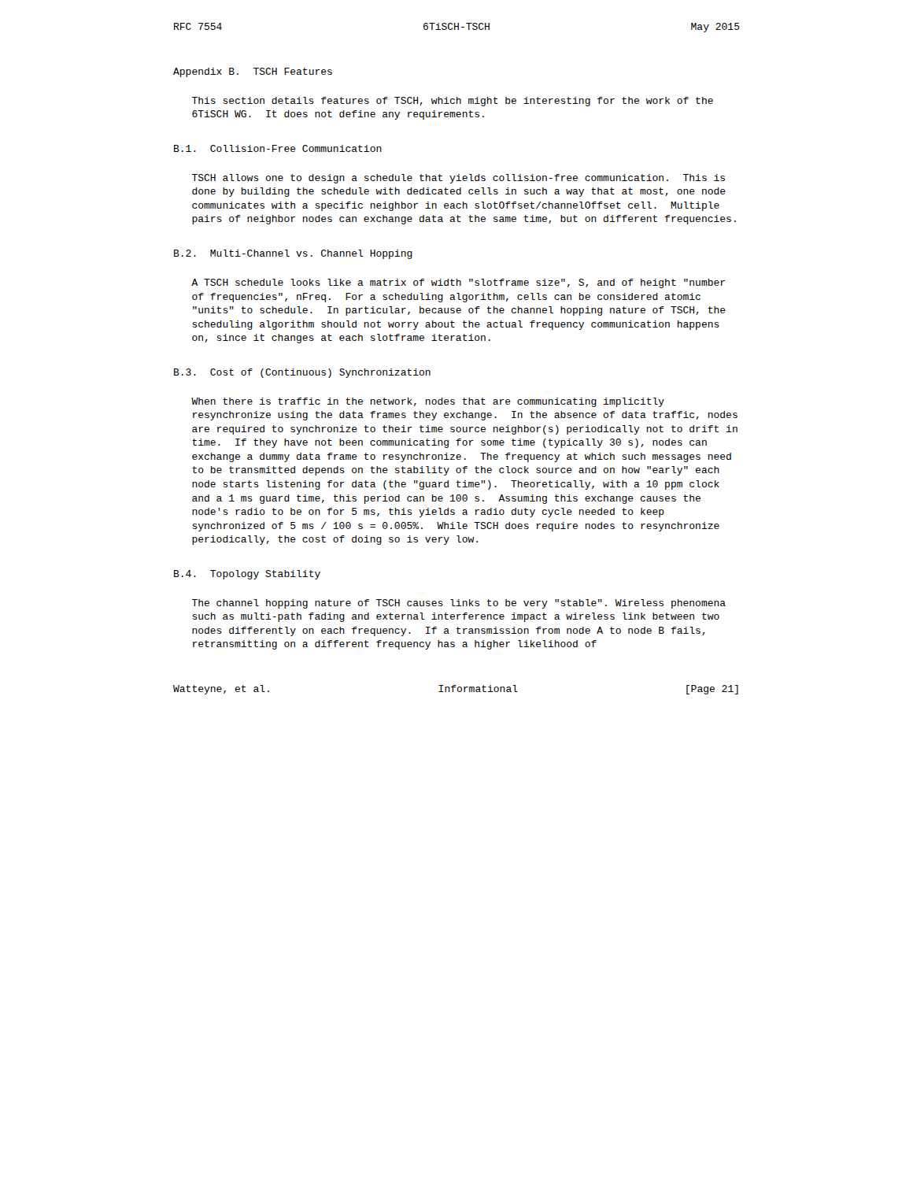RFC 7554 6TiSCH-TSCH May 2015
Appendix B. TSCH Features
This section details features of TSCH, which might be interesting for the work of the 6TiSCH WG. It does not define any requirements.
B.1. Collision-Free Communication
TSCH allows one to design a schedule that yields collision-free communication. This is done by building the schedule with dedicated cells in such a way that at most, one node communicates with a specific neighbor in each slotOffset/channelOffset cell. Multiple pairs of neighbor nodes can exchange data at the same time, but on different frequencies.
B.2. Multi-Channel vs. Channel Hopping
A TSCH schedule looks like a matrix of width "slotframe size", S, and of height "number of frequencies", nFreq. For a scheduling algorithm, cells can be considered atomic "units" to schedule. In particular, because of the channel hopping nature of TSCH, the scheduling algorithm should not worry about the actual frequency communication happens on, since it changes at each slotframe iteration.
B.3. Cost of (Continuous) Synchronization
When there is traffic in the network, nodes that are communicating implicitly resynchronize using the data frames they exchange. In the absence of data traffic, nodes are required to synchronize to their time source neighbor(s) periodically not to drift in time. If they have not been communicating for some time (typically 30 s), nodes can exchange a dummy data frame to resynchronize. The frequency at which such messages need to be transmitted depends on the stability of the clock source and on how "early" each node starts listening for data (the "guard time"). Theoretically, with a 10 ppm clock and a 1 ms guard time, this period can be 100 s. Assuming this exchange causes the node's radio to be on for 5 ms, this yields a radio duty cycle needed to keep synchronized of 5 ms / 100 s = 0.005%. While TSCH does require nodes to resynchronize periodically, the cost of doing so is very low.
B.4. Topology Stability
The channel hopping nature of TSCH causes links to be very "stable". Wireless phenomena such as multi-path fading and external interference impact a wireless link between two nodes differently on each frequency. If a transmission from node A to node B fails, retransmitting on a different frequency has a higher likelihood of
Watteyne, et al. Informational [Page 21]